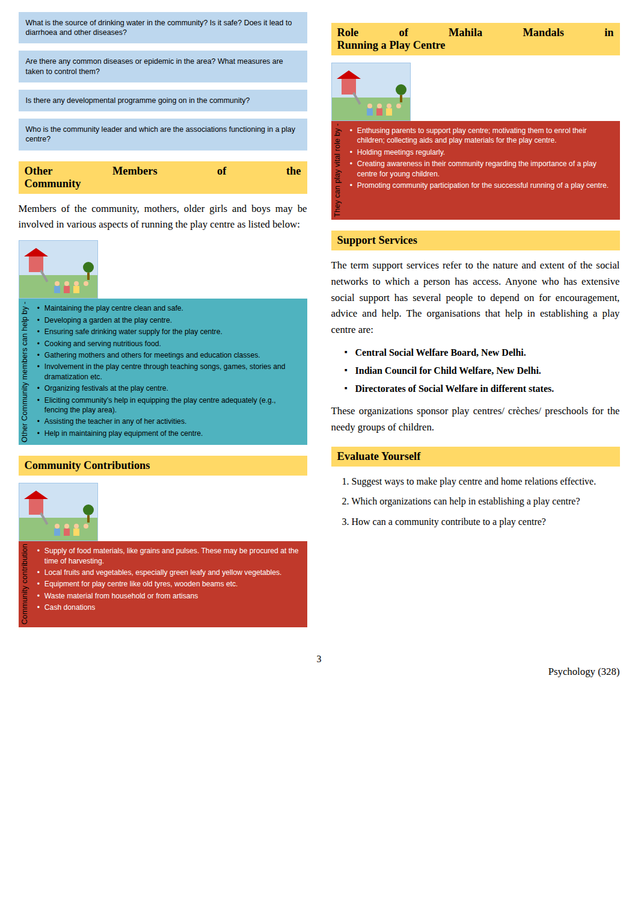What is the source of drinking water in the community? Is it safe? Does it lead to diarrhoea and other diseases?
Are there any common diseases or epidemic in the area? What measures are taken to control them?
Is there any developmental programme going on in the community?
Who is the community leader and which are the associations functioning in a play centre?
Other Members of the Community
Members of the community, mothers, older girls and boys may be involved in various aspects of running the play centre as listed below:
Other Community members can help by -
Maintaining the play centre clean and safe.
Developing a garden at the play centre.
Ensuring safe drinking water supply for the play centre.
Cooking and serving nutritious food.
Gathering mothers and others for meetings and education classes.
Involvement in the play centre through teaching songs, games, stories and dramatization etc.
Organizing festivals at the play centre.
Eliciting community's help in equipping the play centre adequately (e.g., fencing the play area).
Assisting the teacher in any of her activities.
Help in maintaining play equipment of the centre.
Community Contributions
Community contribution
Supply of food materials, like grains and pulses. These may be procured at the time of harvesting.
Local fruits and vegetables, especially green leafy and yellow vegetables.
Equipment for play centre like old tyres, wooden beams etc.
Waste material from household or from artisans
Cash donations
Role of Mahila Mandals in Running a Play Centre
They can play vital role by -
Enthusing parents to support play centre; motivating them to enrol their children; collecting aids and play materials for the play centre.
Holding meetings regularly.
Creating awareness in their community regarding the importance of a play centre for young children.
Promoting community participation for the successful running of a play centre.
Support Services
The term support services refer to the nature and extent of the social networks to which a person has access. Anyone who has extensive social support has several people to depend on for encouragement, advice and help. The organisations that help in establishing a play centre are:
Central Social Welfare Board, New Delhi.
Indian Council for Child Welfare, New Delhi.
Directorates of Social Welfare in different states.
These organizations sponsor play centres/ crèches/ preschools for the needy groups of children.
Evaluate Yourself
Suggest ways to make play centre and home relations effective.
Which organizations can help in establishing a play centre?
How can a community contribute to a play centre?
3
Psychology (328)